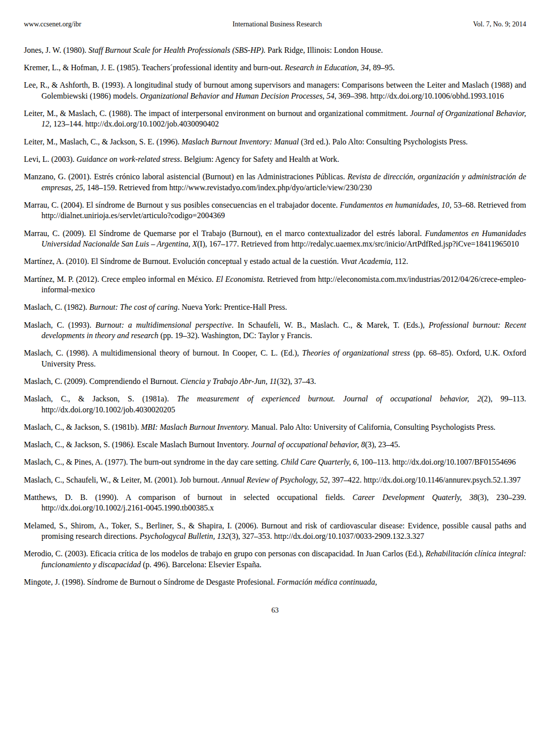www.ccsenet.org/ibr International Business Research Vol. 7, No. 9; 2014
Jones, J. W. (1980). Staff Burnout Scale for Health Professionals (SBS-HP). Park Ridge, Illinois: London House.
Kremer, L., & Hofman, J. E. (1985). Teachers´professional identity and burn-out. Research in Education, 34, 89–95.
Lee, R., & Ashforth, B. (1993). A longitudinal study of burnout among supervisors and managers: Comparisons between the Leiter and Maslach (1988) and Golembiewski (1986) models. Organizational Behavior and Human Decision Processes, 54, 369–398. http://dx.doi.org/10.1006/obhd.1993.1016
Leiter, M., & Maslach, C. (1988). The impact of interpersonal environment on burnout and organizational commitment. Journal of Organizational Behavior, 12, 123–144. http://dx.doi.org/10.1002/job.4030090402
Leiter, M., Maslach, C., & Jackson, S. E. (1996). Maslach Burnout Inventory: Manual (3rd ed.). Palo Alto: Consulting Psychologists Press.
Levi, L. (2003). Guidance on work-related stress. Belgium: Agency for Safety and Health at Work.
Manzano, G. (2001). Estrés crónico laboral asistencial (Burnout) en las Administraciones Públicas. Revista de dirección, organización y administración de empresas, 25, 148–159. Retrieved from http://www.revistadyo.com/index.php/dyo/article/view/230/230
Marrau, C. (2004). El síndrome de Burnout y sus posibles consecuencias en el trabajador docente. Fundamentos en humanidades, 10, 53–68. Retrieved from http://dialnet.unirioja.es/servlet/articulo?codigo=2004369
Marrau, C. (2009). El Síndrome de Quemarse por el Trabajo (Burnout), en el marco contextualizador del estrés laboral. Fundamentos en Humanidades Universidad Nacionalde San Luis – Argentina, X(I), 167–177. Retrieved from http://redalyc.uaemex.mx/src/inicio/ArtPdfRed.jsp?iCve=18411965010
Martínez, A. (2010). El Síndrome de Burnout. Evolución conceptual y estado actual de la cuestión. Vivat Academia, 112.
Martínez, M. P. (2012). Crece empleo informal en México. El Economista. Retrieved from http://eleconomista.com.mx/industrias/2012/04/26/crece-empleo-informal-mexico
Maslach, C. (1982). Burnout: The cost of caring. Nueva York: Prentice-Hall Press.
Maslach, C. (1993). Burnout: a multidimensional perspective. In Schaufeli, W. B., Maslach. C., & Marek, T. (Eds.), Professional burnout: Recent developments in theory and research (pp. 19–32). Washington, DC: Taylor y Francis.
Maslach, C. (1998). A multidimensional theory of burnout. In Cooper, C. L. (Ed.), Theories of organizational stress (pp. 68–85). Oxford, U.K. Oxford University Press.
Maslach, C. (2009). Comprendiendo el Burnout. Ciencia y Trabajo Abr-Jun, 11(32), 37–43.
Maslach, C., & Jackson, S. (1981a). The measurement of experienced burnout. Journal of occupational behavior, 2(2), 99–113. http://dx.doi.org/10.1002/job.4030020205
Maslach, C., & Jackson, S. (1981b). MBI: Maslach Burnout Inventory. Manual. Palo Alto: University of California, Consulting Psychologists Press.
Maslach, C., & Jackson, S. (1986). Escale Maslach Burnout Inventory. Journal of occupational behavior, 8(3), 23–45.
Maslach, C., & Pines, A. (1977). The burn-out syndrome in the day care setting. Child Care Quarterly, 6, 100–113. http://dx.doi.org/10.1007/BF01554696
Maslach, C., Schaufeli, W., & Leiter, M. (2001). Job burnout. Annual Review of Psychology, 52, 397–422. http://dx.doi.org/10.1146/annurev.psych.52.1.397
Matthews, D. B. (1990). A comparison of burnout in selected occupational fields. Career Development Quaterly, 38(3), 230–239. http://dx.doi.org/10.1002/j.2161-0045.1990.tb00385.x
Melamed, S., Shirom, A., Toker, S., Berliner, S., & Shapira, I. (2006). Burnout and risk of cardiovascular disease: Evidence, possible causal paths and promising research directions. Psychologycal Bulletin, 132(3), 327–353. http://dx.doi.org/10.1037/0033-2909.132.3.327
Merodio, C. (2003). Eficacia crítica de los modelos de trabajo en grupo con personas con discapacidad. In Juan Carlos (Ed.), Rehabilitación clínica integral: funcionamiento y discapacidad (p. 496). Barcelona: Elsevier España.
Mingote, J. (1998). Síndrome de Burnout o Síndrome de Desgaste Profesional. Formación médica continuada,
63